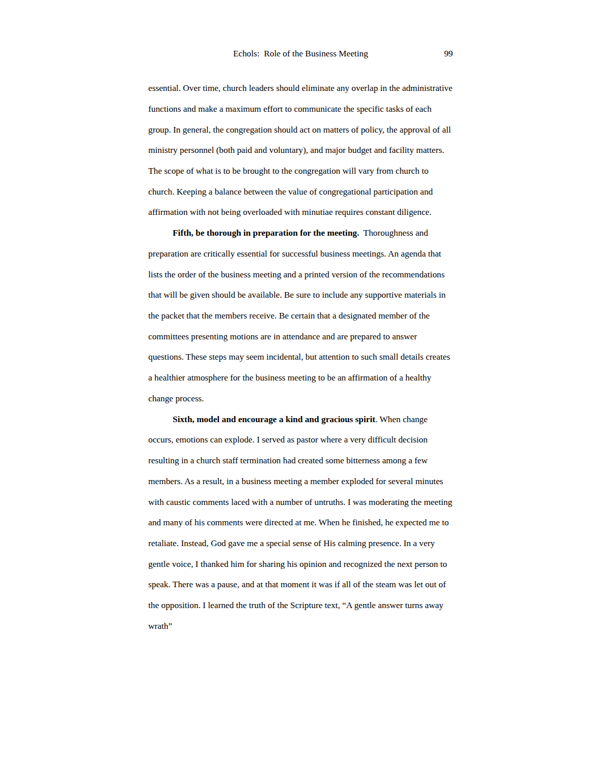Echols: Role of the Business Meeting 99
essential. Over time, church leaders should eliminate any overlap in the administrative functions and make a maximum effort to communicate the specific tasks of each group. In general, the congregation should act on matters of policy, the approval of all ministry personnel (both paid and voluntary), and major budget and facility matters. The scope of what is to be brought to the congregation will vary from church to church. Keeping a balance between the value of congregational participation and affirmation with not being overloaded with minutiae requires constant diligence.
Fifth, be thorough in preparation for the meeting. Thoroughness and preparation are critically essential for successful business meetings. An agenda that lists the order of the business meeting and a printed version of the recommendations that will be given should be available. Be sure to include any supportive materials in the packet that the members receive. Be certain that a designated member of the committees presenting motions are in attendance and are prepared to answer questions. These steps may seem incidental, but attention to such small details creates a healthier atmosphere for the business meeting to be an affirmation of a healthy change process.
Sixth, model and encourage a kind and gracious spirit. When change occurs, emotions can explode. I served as pastor where a very difficult decision resulting in a church staff termination had created some bitterness among a few members. As a result, in a business meeting a member exploded for several minutes with caustic comments laced with a number of untruths. I was moderating the meeting and many of his comments were directed at me. When he finished, he expected me to retaliate. Instead, God gave me a special sense of His calming presence. In a very gentle voice, I thanked him for sharing his opinion and recognized the next person to speak. There was a pause, and at that moment it was if all of the steam was let out of the opposition. I learned the truth of the Scripture text, “A gentle answer turns away wrath”